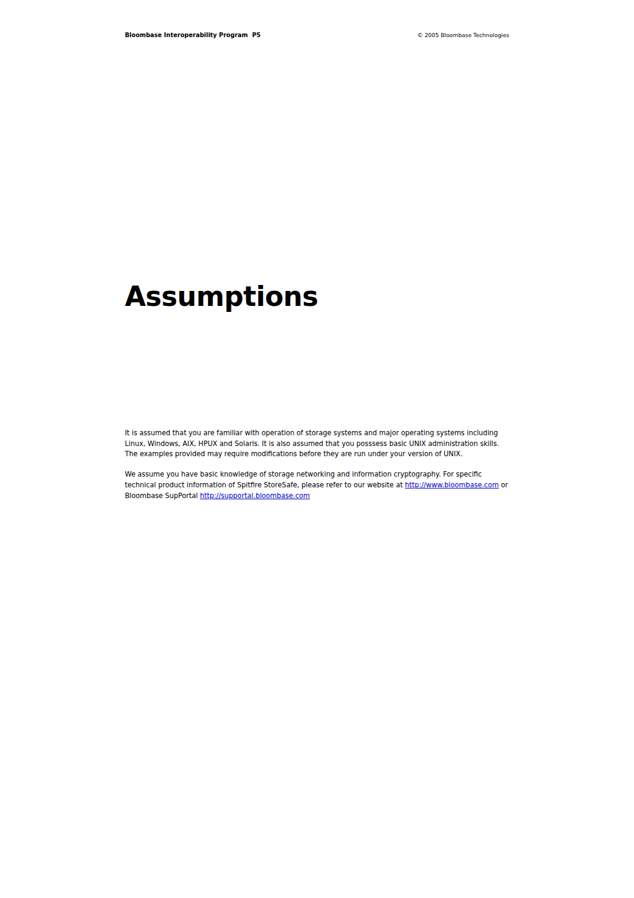Bloombase Interoperability Program P5
© 2005 Bloombase Technologies
Assumptions
It is assumed that you are familiar with operation of storage systems and major operating systems including Linux, Windows, AIX, HPUX and Solaris. It is also assumed that you posssess basic UNIX administration skills. The examples provided may require modifications before they are run under your version of UNIX.
We assume you have basic knowledge of storage networking and information cryptography. For specific technical product information of Spitfire StoreSafe, please refer to our website at http://www.bloombase.com or Bloombase SupPortal http://supportal.bloombase.com